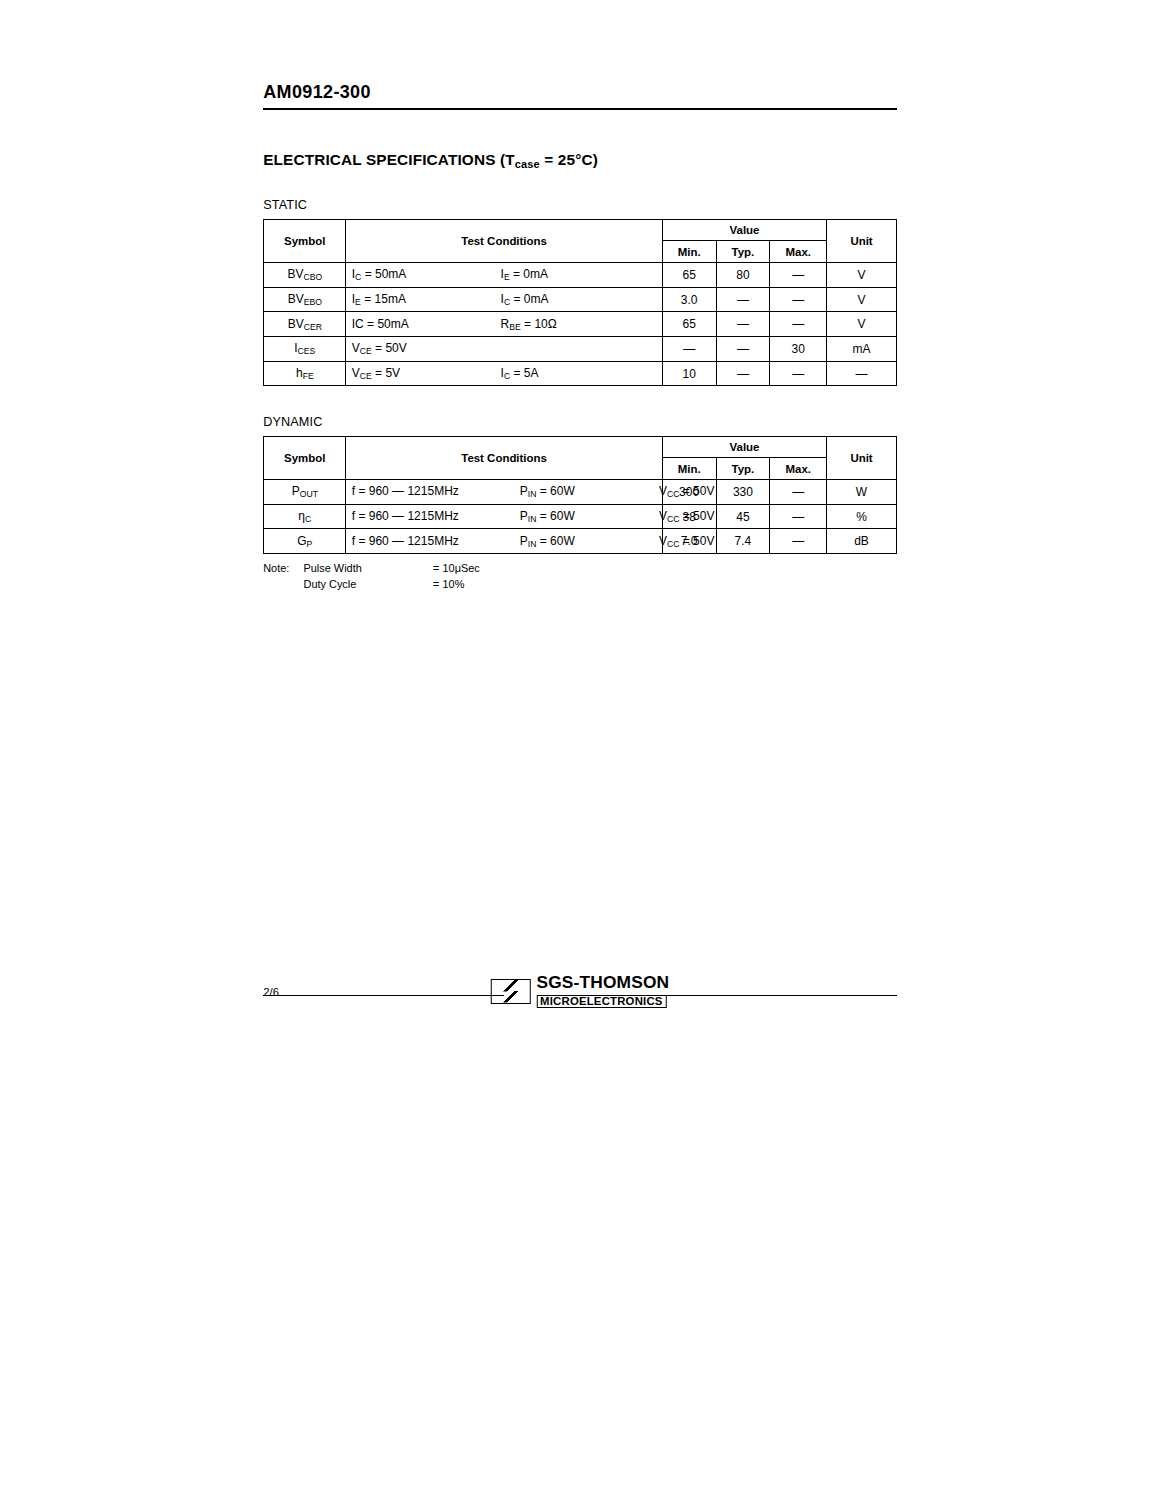AM0912-300
ELECTRICAL SPECIFICATIONS (Tcase = 25°C)
STATIC
| Symbol | Test Conditions | Value | Unit |
| --- | --- | --- | --- |
| Min. | Typ. | Max. |
| BV CBO | I C = 50mA I E = 0mA | 65 | 80 | — | V |
| BV EBO | I E = 15mA I C = 0mA | 3.0 | — | — | V |
| BV CER | IC = 50mA R BE = 10Ω | 65 | — | — | V |
| I CES | V CE = 50V | — | — | 30 | mA |
| h FE | V CE = 5V I C = 5A | 10 | — | — | — |
DYNAMIC
| Symbol | Test Conditions | Value | Unit |
| --- | --- | --- | --- |
| Min. | Typ. | Max. |
| P OUT | f = 960 — 1215MHz P IN = 60W V CC = 50V | 300 | 330 | — | W |
| η C | f = 960 — 1215MHz P IN = 60W V CC = 50V | 38 | 45 | — | % |
| G P | f = 960 — 1215MHz P IN = 60W V CC = 50V | 7.0 | 7.4 | — | dB |
Note: Pulse Width= 10μSec
Duty Cycle= 10%
2/6
SGS-THOMSON
MICROELECTRONICS